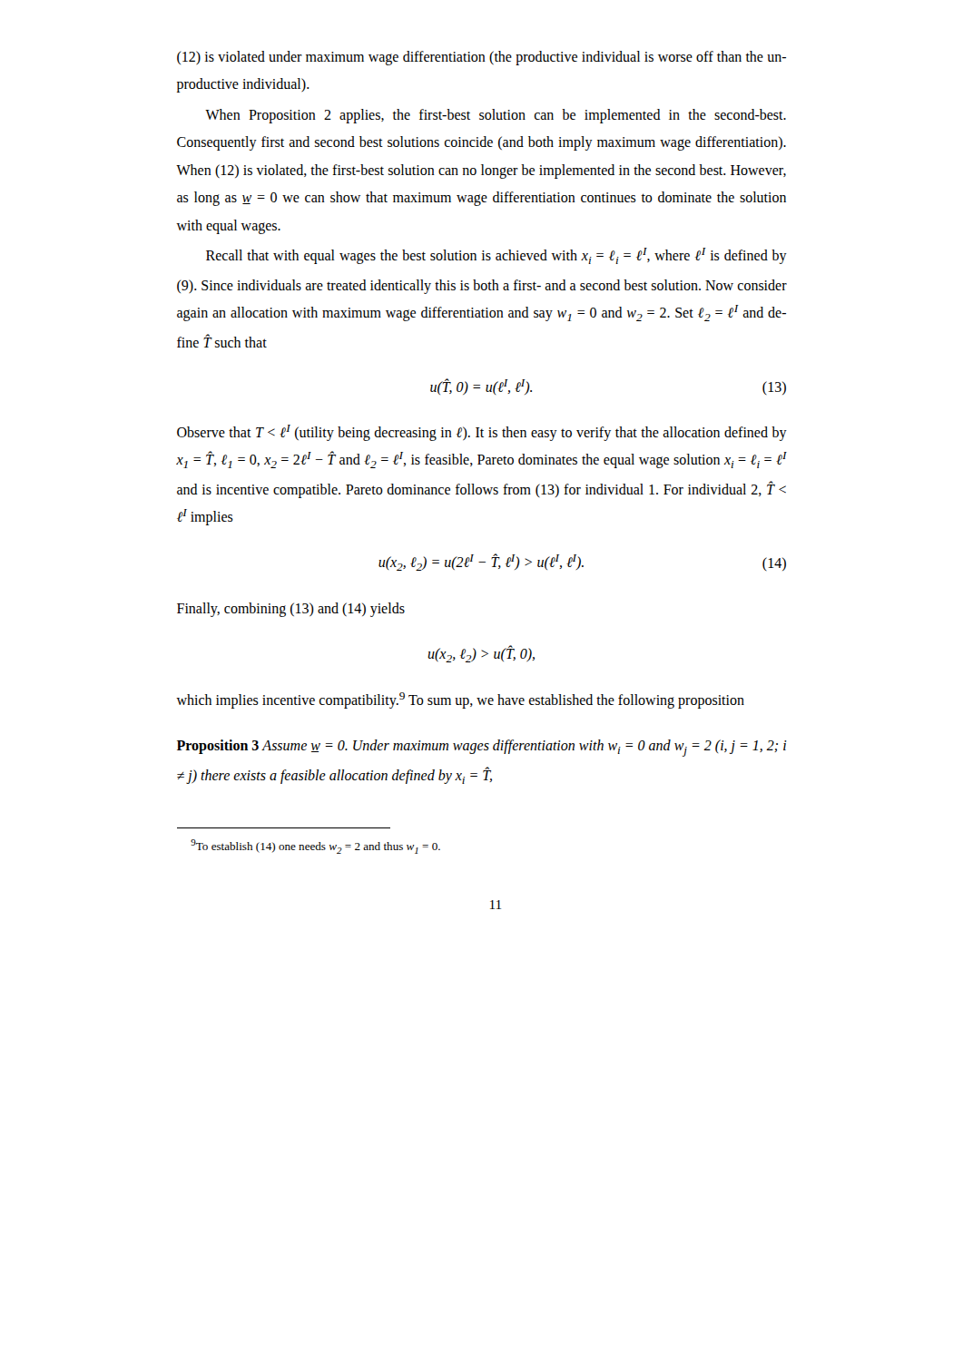(12) is violated under maximum wage differentiation (the productive individual is worse off than the unproductive individual).
When Proposition 2 applies, the first-best solution can be implemented in the second-best. Consequently first and second best solutions coincide (and both imply maximum wage differentiation). When (12) is violated, the first-best solution can no longer be implemented in the second best. However, as long as w̲ = 0 we can show that maximum wage differentiation continues to dominate the solution with equal wages.
Recall that with equal wages the best solution is achieved with xi = ℓi = ℓI, where ℓI is defined by (9). Since individuals are treated identically this is both a first- and a second best solution. Now consider again an allocation with maximum wage differentiation and say w1 = 0 and w2 = 2. Set ℓ2 = ℓI and define T̂ such that
u(T̂, 0) = u(ℓI, ℓI). (13)
Observe that T < ℓI (utility being decreasing in ℓ). It is then easy to verify that the allocation defined by x1 = T̂, ℓ1 = 0, x2 = 2ℓI − T̂ and ℓ2 = ℓI, is feasible, Pareto dominates the equal wage solution xi = ℓi = ℓI and is incentive compatible. Pareto dominance follows from (13) for individual 1. For individual 2, T̂ < ℓI implies
u(x2, ℓ2) = u(2ℓI − T̂, ℓI) > u(ℓI, ℓI). (14)
Finally, combining (13) and (14) yields
u(x2, ℓ2) > u(T̂, 0),
which implies incentive compatibility.9 To sum up, we have established the following proposition
Proposition 3 Assume w̲ = 0. Under maximum wages differentiation with wi = 0 and wj = 2 (i, j = 1, 2; i ≠ j) there exists a feasible allocation defined by xi = T̂,
9To establish (14) one needs w2 = 2 and thus w1 = 0.
11